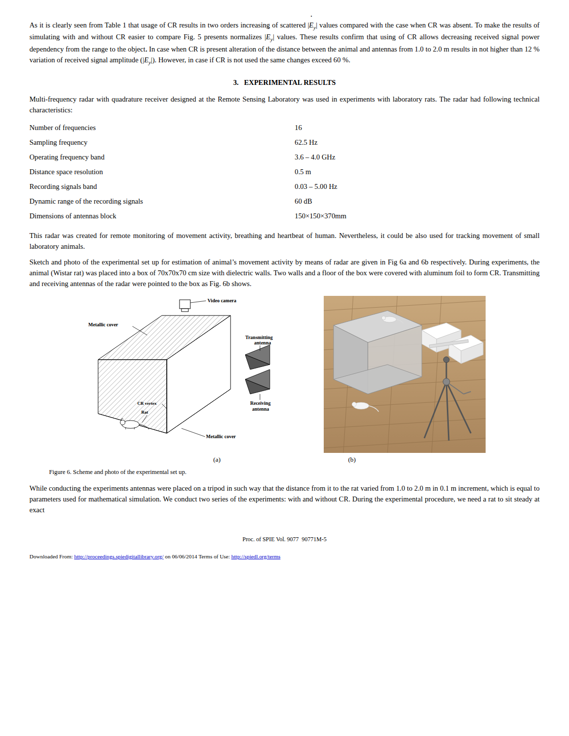As it is clearly seen from Table 1 that usage of CR results in two orders increasing of scattered |Ey| values compared with the case when CR was absent. To make the results of simulating with and without CR easier to compare Fig. 5 presents normalizes |Ey| values. These results confirm that using of CR allows decreasing received signal power dependency from the range to the object. In case when CR is present alteration of the distance between the animal and antennas from 1.0 to 2.0 m results in not higher than 12 % variation of received signal amplitude (|Ey|). However, in case if CR is not used the same changes exceed 60 %.
3. EXPERIMENTAL RESULTS
Multi-frequency radar with quadrature receiver designed at the Remote Sensing Laboratory was used in experiments with laboratory rats. The radar had following technical characteristics:
| Number of frequencies | 16 |
| Sampling frequency | 62.5 Hz |
| Operating frequency band | 3.6 – 4.0 GHz |
| Distance space resolution | 0.5 m |
| Recording signals band | 0.03 – 5.00 Hz |
| Dynamic range of the recording signals | 60 dB |
| Dimensions of antennas block | 150×150×370mm |
This radar was created for remote monitoring of movement activity, breathing and heartbeat of human. Nevertheless, it could be also used for tracking movement of small laboratory animals.
Sketch and photo of the experimental set up for estimation of animal’s movement activity by means of radar are given in Fig 6a and 6b respectively. During experiments, the animal (Wistar rat) was placed into a box of 70x70x70 cm size with dielectric walls. Two walls and a floor of the box were covered with aluminum foil to form CR. Transmitting and receiving antennas of the radar were pointed to the box as Fig. 6b shows.
Video camera Metallic cover Metallic cover CR vertex Rat Transmitting antenna Receiving antenna
(a) (b)
Figure 6. Scheme and photo of the experimental set up.
While conducting the experiments antennas were placed on a tripod in such way that the distance from it to the rat varied from 1.0 to 2.0 m in 0.1 m increment, which is equal to parameters used for mathematical simulation. We conduct two series of the experiments: with and without CR. During the experimental procedure, we need a rat to sit steady at exact
Proc. of SPIE Vol. 9077 90771M-5
Downloaded From: http://proceedings.spiedigitallibrary.org/ on 06/06/2014 Terms of Use: http://spiedl.org/terms